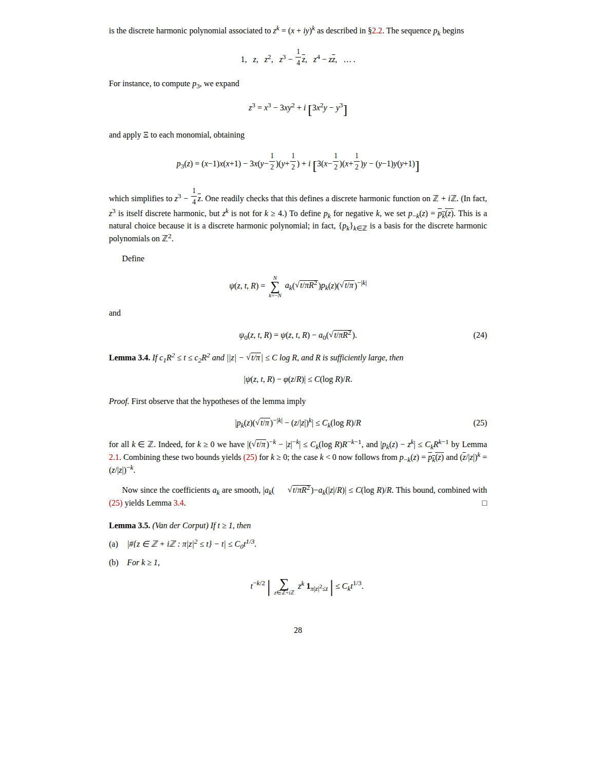is the discrete harmonic polynomial associated to zk = (x + iy)k as described in §2.2. The sequence pk begins
1, z, z2, z3 − 14 z, z4 − zz, … .
For instance, to compute p3, we expand
z3 = x3 − 3xy2 + i [3x2y − y3]
and apply Ξ to each monomial, obtaining
p3(z) = (x−1)x(x+1) − 3x(y−12)(y+12) + i [3(x−12)(x+12)y − (y−1)y(y+1)]
which simplifies to z3 − 14 z. One readily checks that this defines a discrete harmonic function on ℤ + i ℤ. (In fact, z3 is itself discrete harmonic, but zk is not for k ≥ 4.) To define pk for negative k, we set p−k(z) = pk(z). This is a natural choice because it is a discrete harmonic polynomial; in fact, {pk}k∈ℤ is a basis for the discrete harmonic polynomials on ℤ2.
Define
ψ(z, t, R) = N∑k=−N ak(t/πR2)pk(z)(t/π)−|k|
and
ψ0(z, t, R) = ψ(z, t, R) − a0(t/πR2). (24)
Lemma 3.4. If c1R2 ≤ t ≤ c2R2 and ||z| − t/π| ≤ C log R, and R is sufficiently large, then
|ψ(z, t, R) − φ(z/R)| ≤ C(log R)/R.
Proof. First observe that the hypotheses of the lemma imply
|pk(z)(t/π)−|k| − (z/|z|)k| ≤ Ck(log R)/R (25)
for all k ∈ ℤ. Indeed, for k ≥ 0 we have |(t/π)−k − |z|−k| ≤ Ck(log R)R−k−1, and |pk(z) − zk| ≤ CkRk−1 by Lemma 2.1. Combining these two bounds yields (25) for k ≥ 0; the case k < 0 now follows from p−k(z) = pk(z) and (z/|z|)k = (z/|z|)−k.
Now since the coefficients ak are smooth, |ak(t/πR2)−ak(|z|/R)| ≤ C(log R)/R. This bound, combined with (25) yields Lemma 3.4. □
Lemma 3.5. (Van der Corput) If t ≥ 1, then
(a) |#{z ∈ ℤ + iℤ : π|z|2 ≤ t} − t| ≤ C0t1/3.
(b) For k ≥ 1,
t−k/2 | ∑z∈ℤ+i ℤ zk 1π|z|2≤t | ≤ Ckt1/3.
28